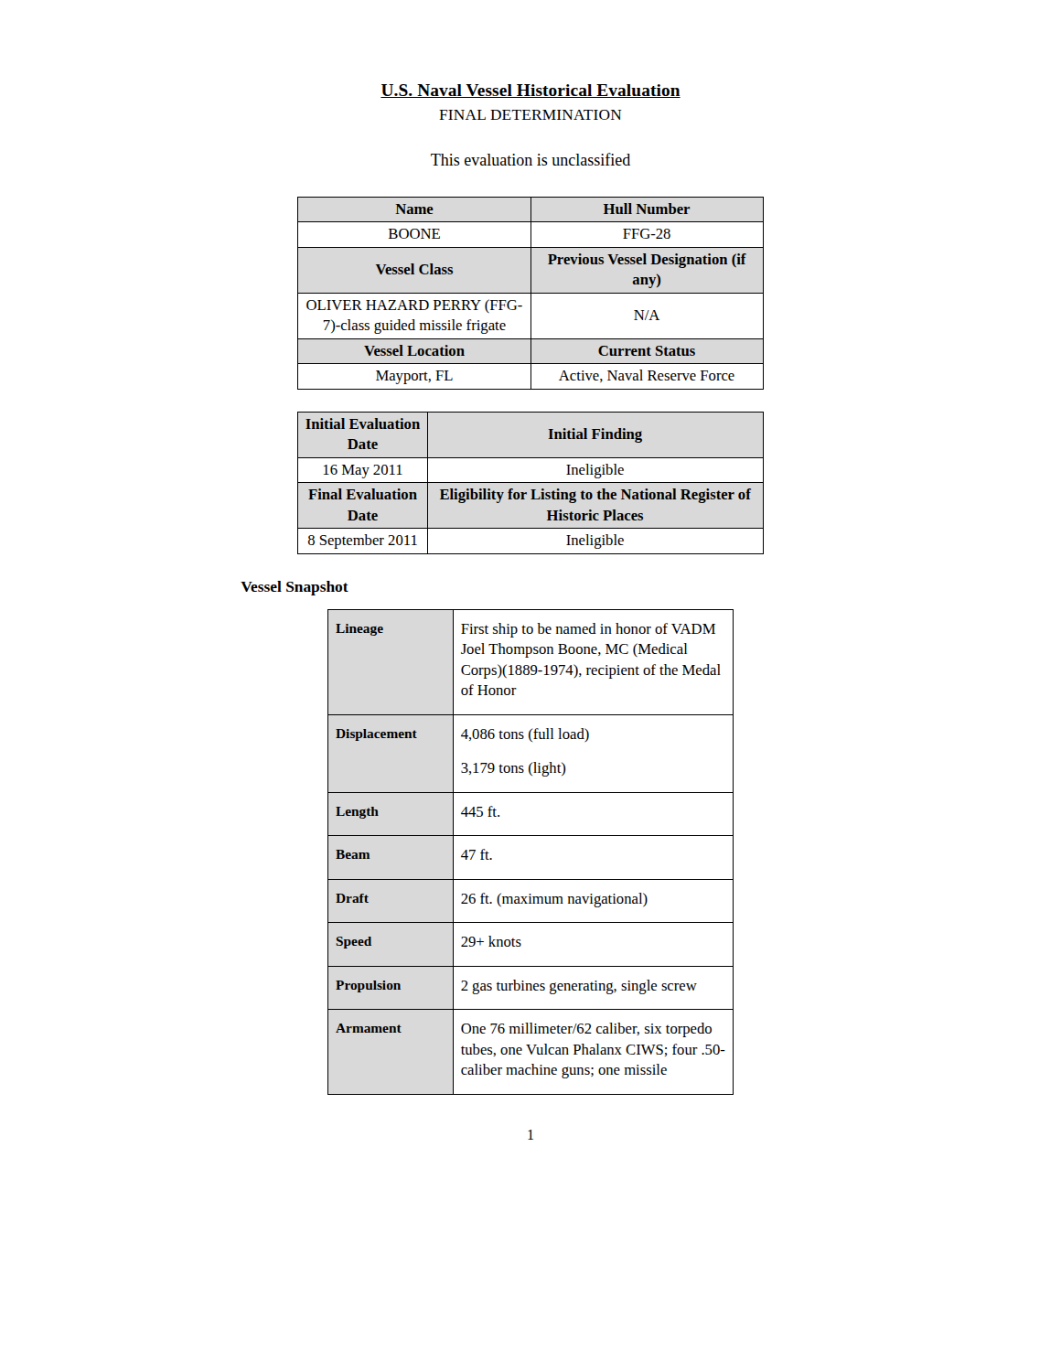U.S. Naval Vessel Historical Evaluation
FINAL DETERMINATION
This evaluation is unclassified
| Name | Hull Number |
| --- | --- |
| BOONE | FFG-28 |
| Vessel Class | Previous Vessel Designation (if any) |
| OLIVER HAZARD PERRY (FFG-7)-class guided missile frigate | N/A |
| Vessel Location | Current Status |
| Mayport, FL | Active, Naval Reserve Force |
| Initial Evaluation Date | Initial Finding |
| --- | --- |
| 16 May 2011 | Ineligible |
| Final Evaluation Date | Eligibility for Listing to the National Register of Historic Places |
| 8 September 2011 | Ineligible |
Vessel Snapshot
| Lineage | First ship to be named in honor of VADM Joel Thompson Boone, MC (Medical Corps)(1889-1974), recipient of the Medal of Honor |
| Displacement | 4,086 tons (full load) 3,179 tons (light) |
| Length | 445 ft. |
| Beam | 47 ft. |
| Draft | 26 ft. (maximum navigational) |
| Speed | 29+ knots |
| Propulsion | 2 gas turbines generating, single screw |
| Armament | One 76 millimeter/62 caliber, six torpedo tubes, one Vulcan Phalanx CIWS; four .50-caliber machine guns; one missile |
1